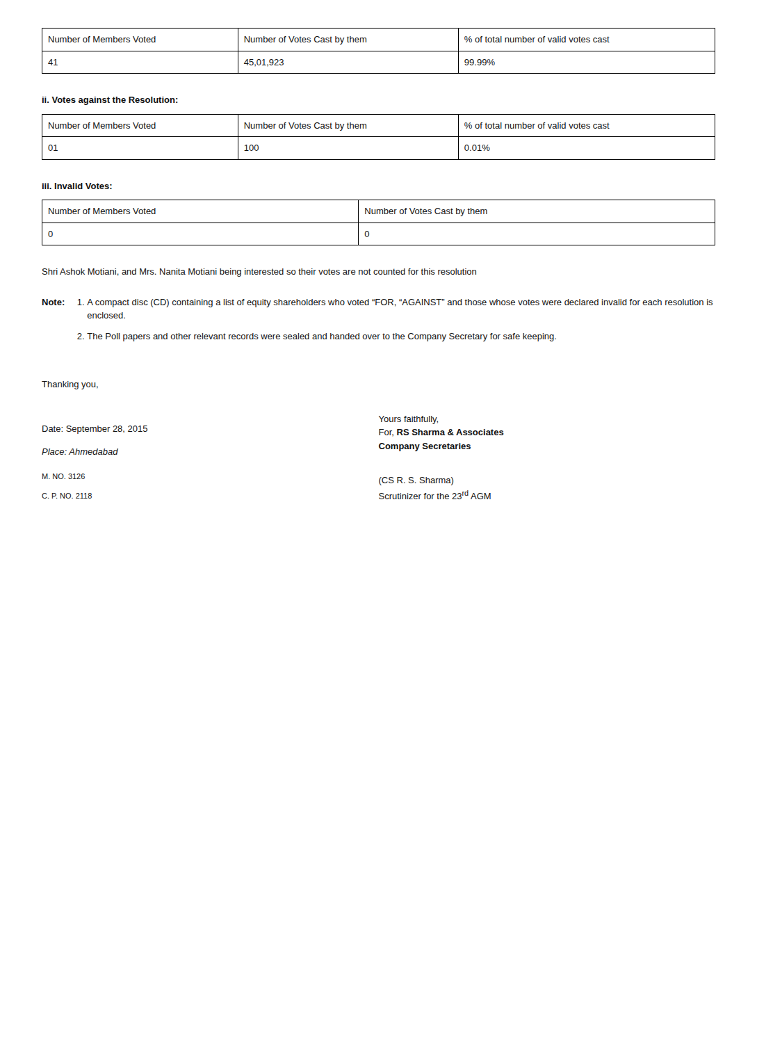| Number of Members Voted | Number of Votes Cast by them | % of total number of valid votes cast |
| 41 | 45,01,923 | 99.99% |
ii. Votes against the Resolution:
| Number of Members Voted | Number of Votes Cast by them | % of total number of valid votes cast |
| 01 | 100 | 0.01% |
iii. Invalid Votes:
| Number of Members Voted | Number of Votes Cast by them |
| 0 | 0 |
Shri Ashok Motiani, and Mrs. Nanita Motiani being interested so their votes are not counted for this resolution
Note:
A compact disc (CD) containing a list of equity shareholders who voted “FOR, “AGAINST” and those whose votes were declared invalid for each resolution is enclosed.
The Poll papers and other relevant records were sealed and handed over to the Company Secretary for safe keeping.
Thanking you,
Date: September 28, 2015
Place: Ahmedabad
M. NO. 3126
C. P. NO. 2118
Yours faithfully,
For, RS Sharma & Associates
Company Secretaries
(CS R. S. Sharma)
Scrutinizer for the 23rd AGM